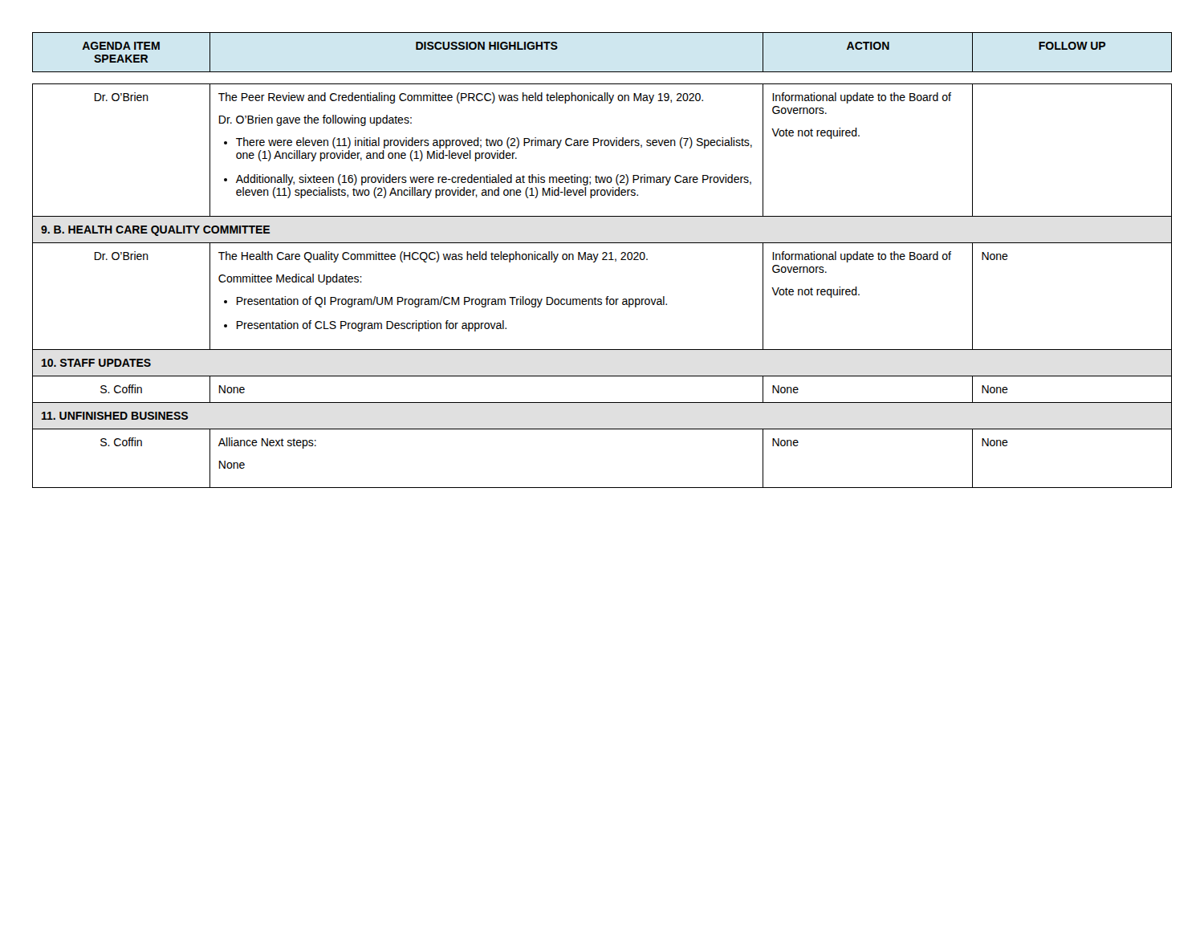| Agenda Item Speaker | Discussion Highlights | Action | Follow Up |
| --- | --- | --- | --- |
| Dr. O’Brien | The Peer Review and Credentialing Committee (PRCC) was held telephonically on May 19, 2020. Dr. O’Brien gave the following updates: There were eleven (11) initial providers approved; two (2) Primary Care Providers, seven (7) Specialists, one (1) Ancillary provider, and one (1) Mid-level provider. Additionally, sixteen (16) providers were re-credentialed at this meeting; two (2) Primary Care Providers, eleven (11) specialists, two (2) Ancillary provider, and one (1) Mid-level providers. | Informational update to the Board of Governors. Vote not required. | |
| 9. b. Health Care Quality Committee |
| Dr. O’Brien | The Health Care Quality Committee (HCQC) was held telephonically on May 21, 2020. Committee Medical Updates: Presentation of QI Program/UM Program/CM Program Trilogy Documents for approval. Presentation of CLS Program Description for approval. | Informational update to the Board of Governors. Vote not required. | None |
| 10. Staff Updates |
| S. Coffin | None | None | None |
| 11. Unfinished Business |
| S. Coffin | Alliance Next steps: None | None | None |